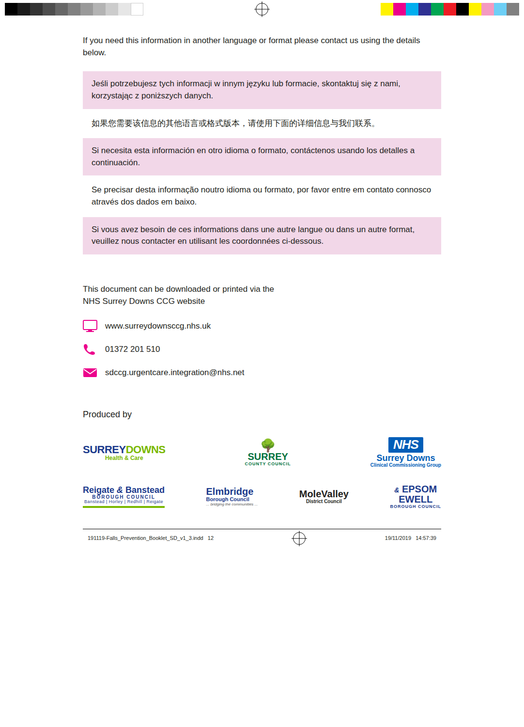If you need this information in another language or format please contact us using the details below.
Jeśli potrzebujesz tych informacji w innym języku lub formacie, skontaktuj się z nami, korzystając z poniższych danych.
如果您需要该信息的其他语言或格式版本，请使用下面的详细信息与我们联系。
Si necesita esta información en otro idioma o formato, contáctenos usando los detalles a continuación.
Se precisar desta informação noutro idioma ou formato, por favor entre em contato connosco através dos dados em baixo.
Si vous avez besoin de ces informations dans une autre langue ou dans un autre format, veuillez nous contacter en utilisant les coordonnées ci-dessous.
This document can be downloaded or printed via the
NHS Surrey Downs CCG website
www.surreydownsccg.nhs.uk
01372 201 510
sdccg.urgentcare.integration@nhs.net
Produced by
SURREYDOWNS Health & Care
🌳 SURREY COUNTY COUNCIL
NHS Surrey Downs Clinical Commissioning Group
Reigate & Banstead BOROUGH COUNCIL Banstead | Horley | Redhill | Reigate
Elmbridge Borough Council ... bridging the communities ...
MoleValley District Council
& EPSOM
EWELL BOROUGH COUNCIL
191119-Falls_Prevention_Booklet_SD_v1_3.indd 12 19/11/2019 14:57:39